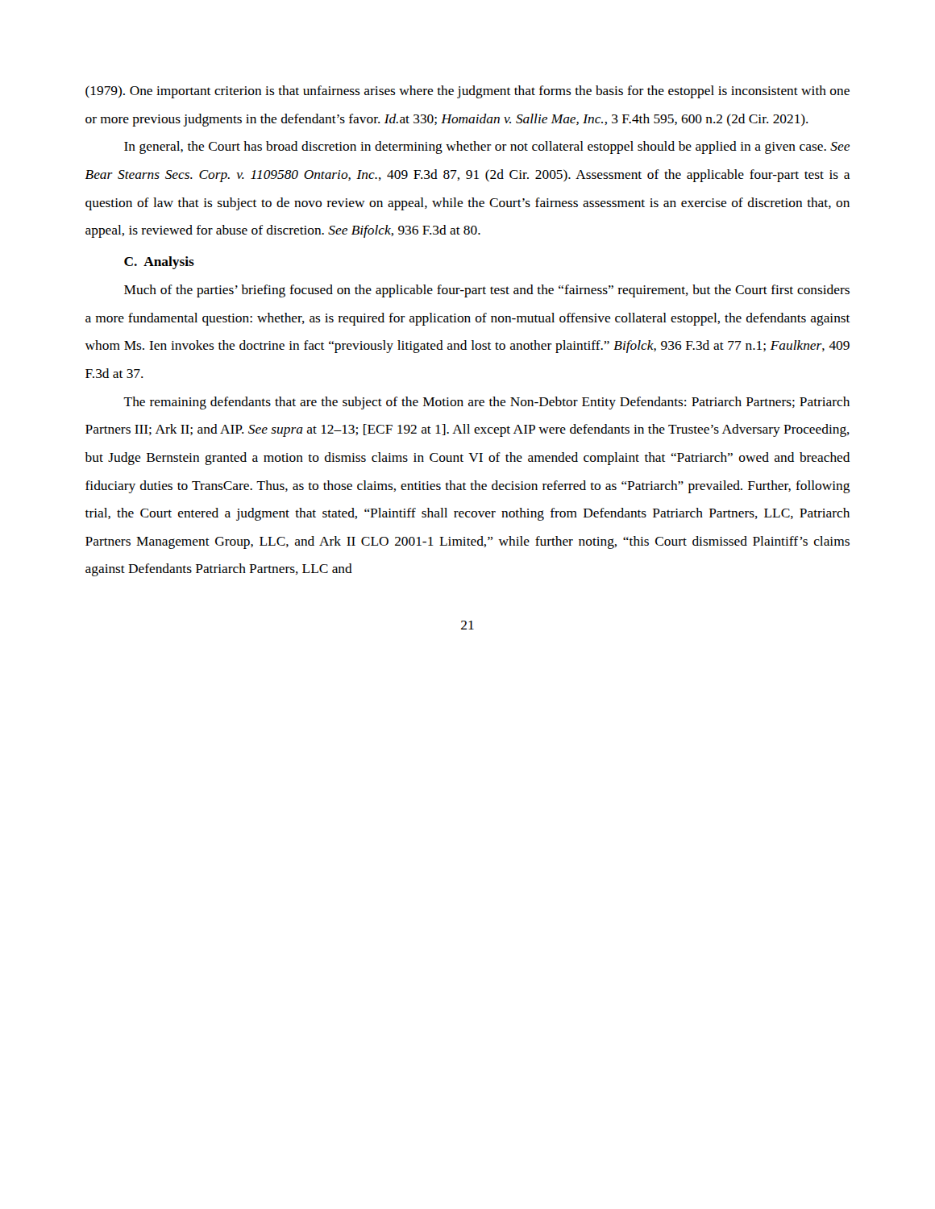(1979). One important criterion is that unfairness arises where the judgment that forms the basis for the estoppel is inconsistent with one or more previous judgments in the defendant’s favor. Id. at 330; Homaidan v. Sallie Mae, Inc., 3 F.4th 595, 600 n.2 (2d Cir. 2021).
In general, the Court has broad discretion in determining whether or not collateral estoppel should be applied in a given case. See Bear Stearns Secs. Corp. v. 1109580 Ontario, Inc., 409 F.3d 87, 91 (2d Cir. 2005). Assessment of the applicable four-part test is a question of law that is subject to de novo review on appeal, while the Court’s fairness assessment is an exercise of discretion that, on appeal, is reviewed for abuse of discretion. See Bifolck, 936 F.3d at 80.
C. Analysis
Much of the parties’ briefing focused on the applicable four-part test and the “fairness” requirement, but the Court first considers a more fundamental question: whether, as is required for application of non-mutual offensive collateral estoppel, the defendants against whom Ms. Ien invokes the doctrine in fact “previously litigated and lost to another plaintiff.” Bifolck, 936 F.3d at 77 n.1; Faulkner, 409 F.3d at 37.
The remaining defendants that are the subject of the Motion are the Non-Debtor Entity Defendants: Patriarch Partners; Patriarch Partners III; Ark II; and AIP. See supra at 12–13; [ECF 192 at 1]. All except AIP were defendants in the Trustee’s Adversary Proceeding, but Judge Bernstein granted a motion to dismiss claims in Count VI of the amended complaint that “Patriarch” owed and breached fiduciary duties to TransCare. Thus, as to those claims, entities that the decision referred to as “Patriarch” prevailed. Further, following trial, the Court entered a judgment that stated, “Plaintiff shall recover nothing from Defendants Patriarch Partners, LLC, Patriarch Partners Management Group, LLC, and Ark II CLO 2001-1 Limited,” while further noting, “this Court dismissed Plaintiff’s claims against Defendants Patriarch Partners, LLC and
21